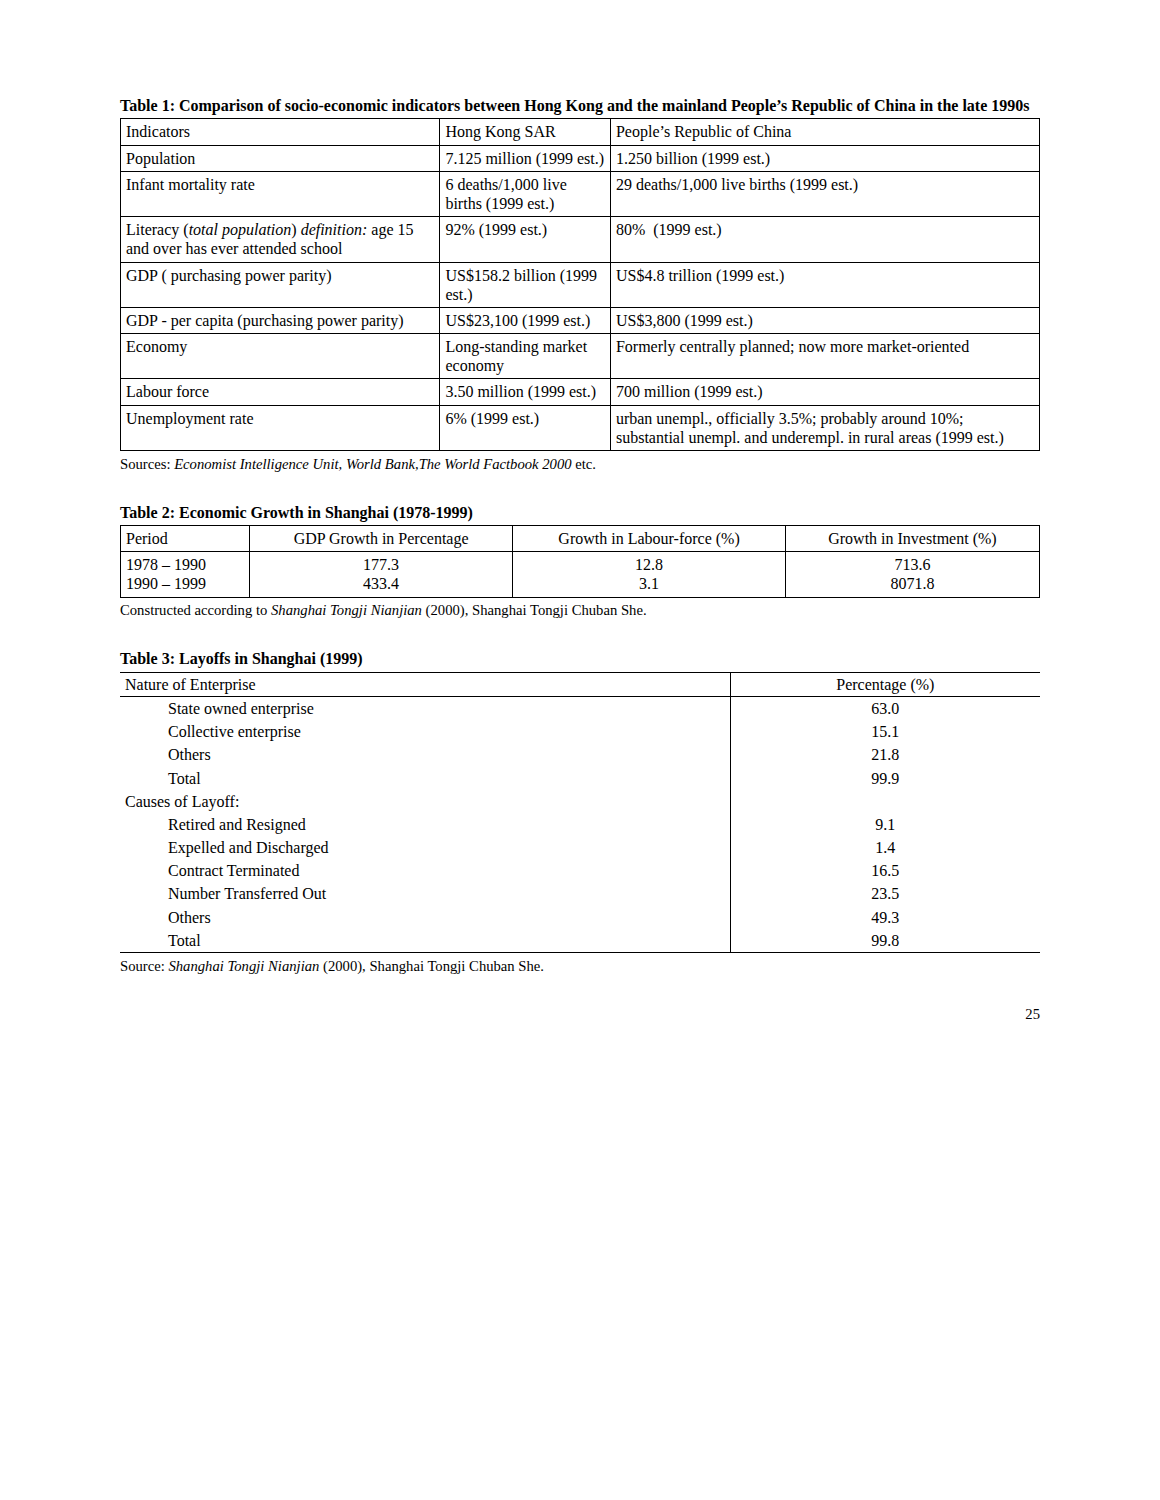Table 1: Comparison of socio-economic indicators between Hong Kong and the mainland People’s Republic of China in the late 1990s
| Indicators | Hong Kong SAR | People’s Republic of China |
| Population | 7.125 million (1999 est.) | 1.250 billion (1999 est.) |
| Infant mortality rate | 6 deaths/1,000 live births (1999 est.) | 29 deaths/1,000 live births (1999 est.) |
| Literacy ( total population ) definition: age 15 and over has ever attended school | 92% (1999 est.) | 80% (1999 est.) |
| GDP ( purchasing power parity) | US$158.2 billion (1999 est.) | US$4.8 trillion (1999 est.) |
| GDP - per capita (purchasing power parity) | US$23,100 (1999 est.) | US$3,800 (1999 est.) |
| Economy | Long-standing market economy | Formerly centrally planned; now more market-oriented |
| Labour force | 3.50 million (1999 est.) | 700 million (1999 est.) |
| Unemployment rate | 6% (1999 est.) | urban unempl., officially 3.5%; probably around 10%; substantial unempl. and underempl. in rural areas (1999 est.) |
Sources: Economist Intelligence Unit, World Bank,The World Factbook 2000 etc.
Table 2: Economic Growth in Shanghai (1978-1999)
| Period | GDP Growth in Percentage | Growth in Labour-force (%) | Growth in Investment (%) |
| --- | --- | --- | --- |
| 1978 – 1990 1990 – 1999 | 177.3 433.4 | 12.8 3.1 | 713.6 8071.8 |
Constructed according to Shanghai Tongji Nianjian (2000), Shanghai Tongji Chuban She.
Table 3: Layoffs in Shanghai (1999)
| Nature of Enterprise | Percentage (%) |
| --- | --- |
| State owned enterprise | 63.0 |
| Collective enterprise | 15.1 |
| Others | 21.8 |
| Total | 99.9 |
| Causes of Layoff: | |
| Retired and Resigned | 9.1 |
| Expelled and Discharged | 1.4 |
| Contract Terminated | 16.5 |
| Number Transferred Out | 23.5 |
| Others | 49.3 |
| Total | 99.8 |
Source: Shanghai Tongji Nianjian (2000), Shanghai Tongji Chuban She.
25